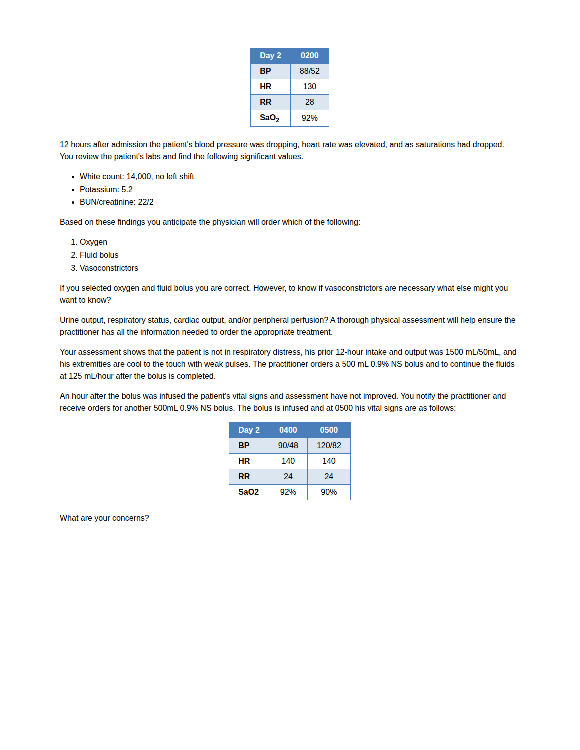| Day 2 | 0200 |
| --- | --- |
| BP | 88/52 |
| HR | 130 |
| RR | 28 |
| SaO 2 | 92% |
12 hours after admission the patient's blood pressure was dropping, heart rate was elevated, and as saturations had dropped. You review the patient's labs and find the following significant values.
White count: 14,000, no left shift
Potassium: 5.2
BUN/creatinine: 22/2
Based on these findings you anticipate the physician will order which of the following:
Oxygen
Fluid bolus
Vasoconstrictors
If you selected oxygen and fluid bolus you are correct. However, to know if vasoconstrictors are necessary what else might you want to know?
Urine output, respiratory status, cardiac output, and/or peripheral perfusion? A thorough physical assessment will help ensure the practitioner has all the information needed to order the appropriate treatment.
Your assessment shows that the patient is not in respiratory distress, his prior 12-hour intake and output was 1500 mL/50mL, and his extremities are cool to the touch with weak pulses. The practitioner orders a 500 mL 0.9% NS bolus and to continue the fluids at 125 mL/hour after the bolus is completed.
An hour after the bolus was infused the patient's vital signs and assessment have not improved. You notify the practitioner and receive orders for another 500mL 0.9% NS bolus. The bolus is infused and at 0500 his vital signs are as follows:
| Day 2 | 0400 | 0500 |
| --- | --- | --- |
| BP | 90/48 | 120/82 |
| HR | 140 | 140 |
| RR | 24 | 24 |
| SaO2 | 92% | 90% |
What are your concerns?